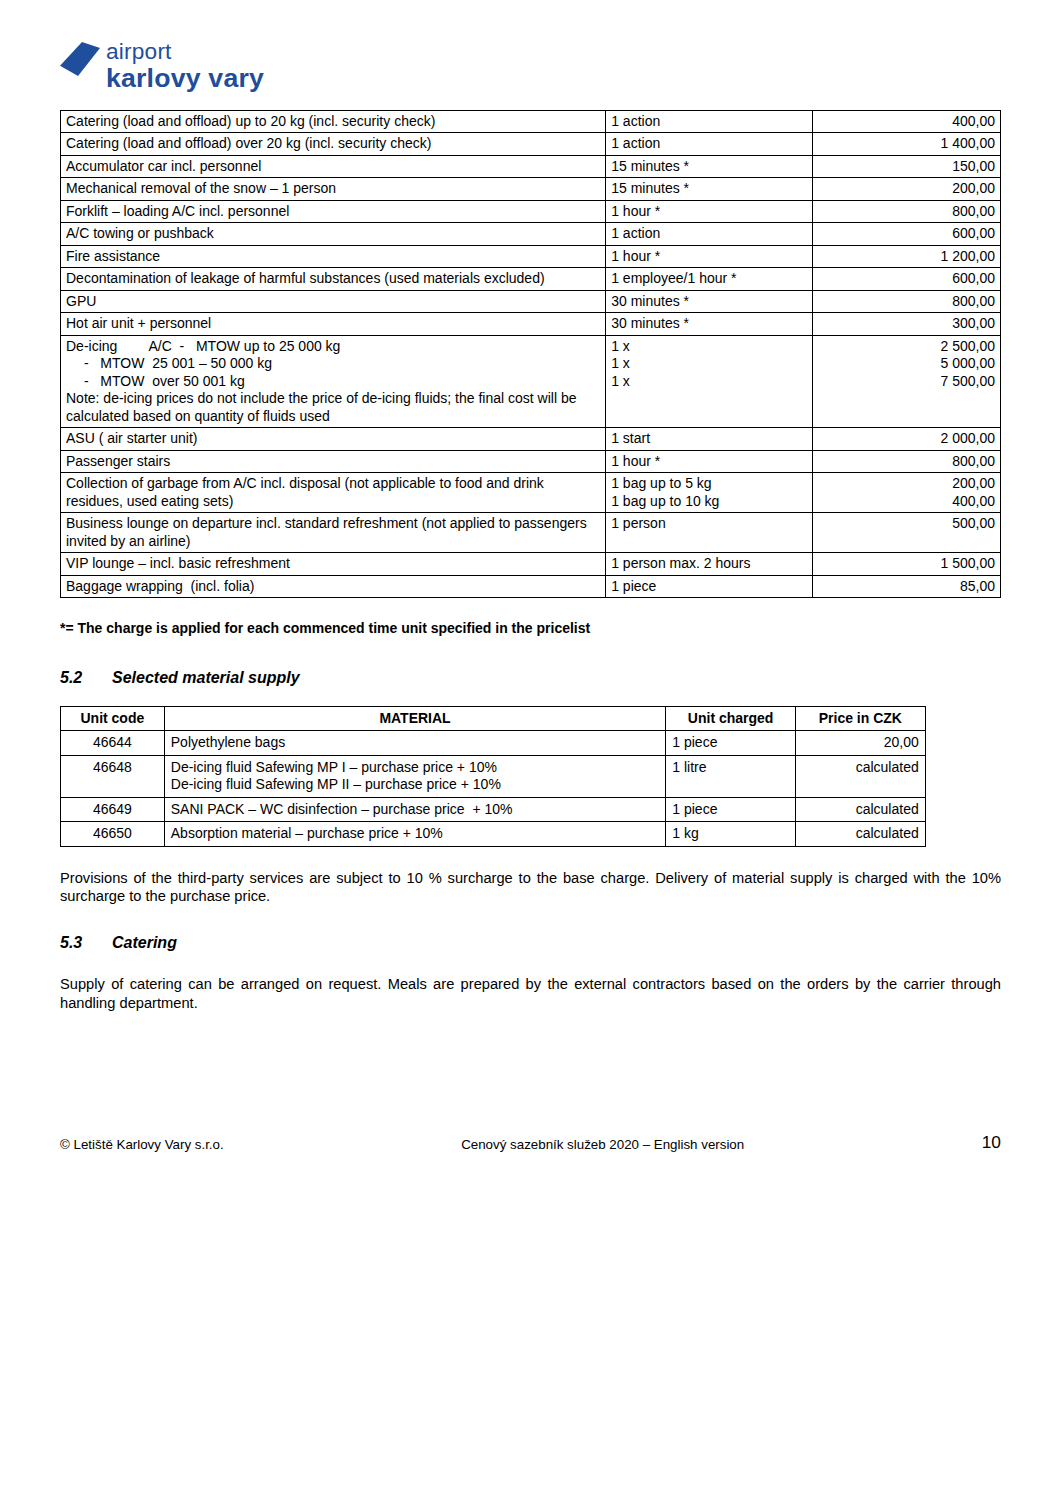airport
karlovy vary
| Catering (load and offload) up to 20 kg (incl. security check) | 1 action | 400,00 |
| Catering (load and offload) over 20 kg (incl. security check) | 1 action | 1 400,00 |
| Accumulator car incl. personnel | 15 minutes * | 150,00 |
| Mechanical removal of the snow – 1 person | 15 minutes * | 200,00 |
| Forklift – loading A/C incl. personnel | 1 hour * | 800,00 |
| A/C towing or pushback | 1 action | 600,00 |
| Fire assistance | 1 hour * | 1 200,00 |
| Decontamination of leakage of harmful substances (used materials excluded) | 1 employee/1 hour * | 600,00 |
| GPU | 30 minutes * | 800,00 |
| Hot air unit + personnel | 30 minutes * | 300,00 |
| De-icing A/C - MTOW up to 25 000 kg - MTOW 25 001 – 50 000 kg - MTOW over 50 001 kg Note: de-icing prices do not include the price of de-icing fluids; the final cost will be calculated based on quantity of fluids used | 1 x 1 x 1 x | 2 500,00 5 000,00 7 500,00 |
| ASU ( air starter unit) | 1 start | 2 000,00 |
| Passenger stairs | 1 hour * | 800,00 |
| Collection of garbage from A/C incl. disposal (not applicable to food and drink residues, used eating sets) | 1 bag up to 5 kg 1 bag up to 10 kg | 200,00 400,00 |
| Business lounge on departure incl. standard refreshment (not applied to passengers invited by an airline) | 1 person | 500,00 |
| VIP lounge – incl. basic refreshment | 1 person max. 2 hours | 1 500,00 |
| Baggage wrapping (incl. folia) | 1 piece | 85,00 |
*= The charge is applied for each commenced time unit specified in the pricelist
5.2 Selected material supply
| Unit code | MATERIAL | Unit charged | Price in CZK |
| --- | --- | --- | --- |
| 46644 | Polyethylene bags | 1 piece | 20,00 |
| 46648 | De-icing fluid Safewing MP I – purchase price + 10% De-icing fluid Safewing MP II – purchase price + 10% | 1 litre | calculated |
| 46649 | SANI PACK – WC disinfection – purchase price + 10% | 1 piece | calculated |
| 46650 | Absorption material – purchase price + 10% | 1 kg | calculated |
Provisions of the third-party services are subject to 10 % surcharge to the base charge. Delivery of material supply is charged with the 10% surcharge to the purchase price.
5.3 Catering
Supply of catering can be arranged on request. Meals are prepared by the external contractors based on the orders by the carrier through handling department.
© Letiště Karlovy Vary s.r.o.
Cenový sazebník služeb 2020 – English version
10